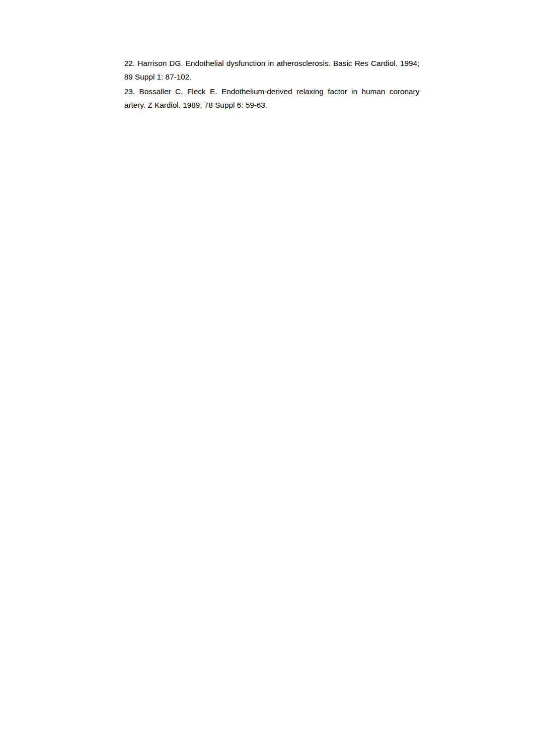22. Harrison DG. Endothelial dysfunction in atherosclerosis. Basic Res Cardiol. 1994; 89 Suppl 1: 87-102.
23. Bossaller C, Fleck E. Endothelium-derived relaxing factor in human coronary artery. Z Kardiol. 1989; 78 Suppl 6: 59-63.